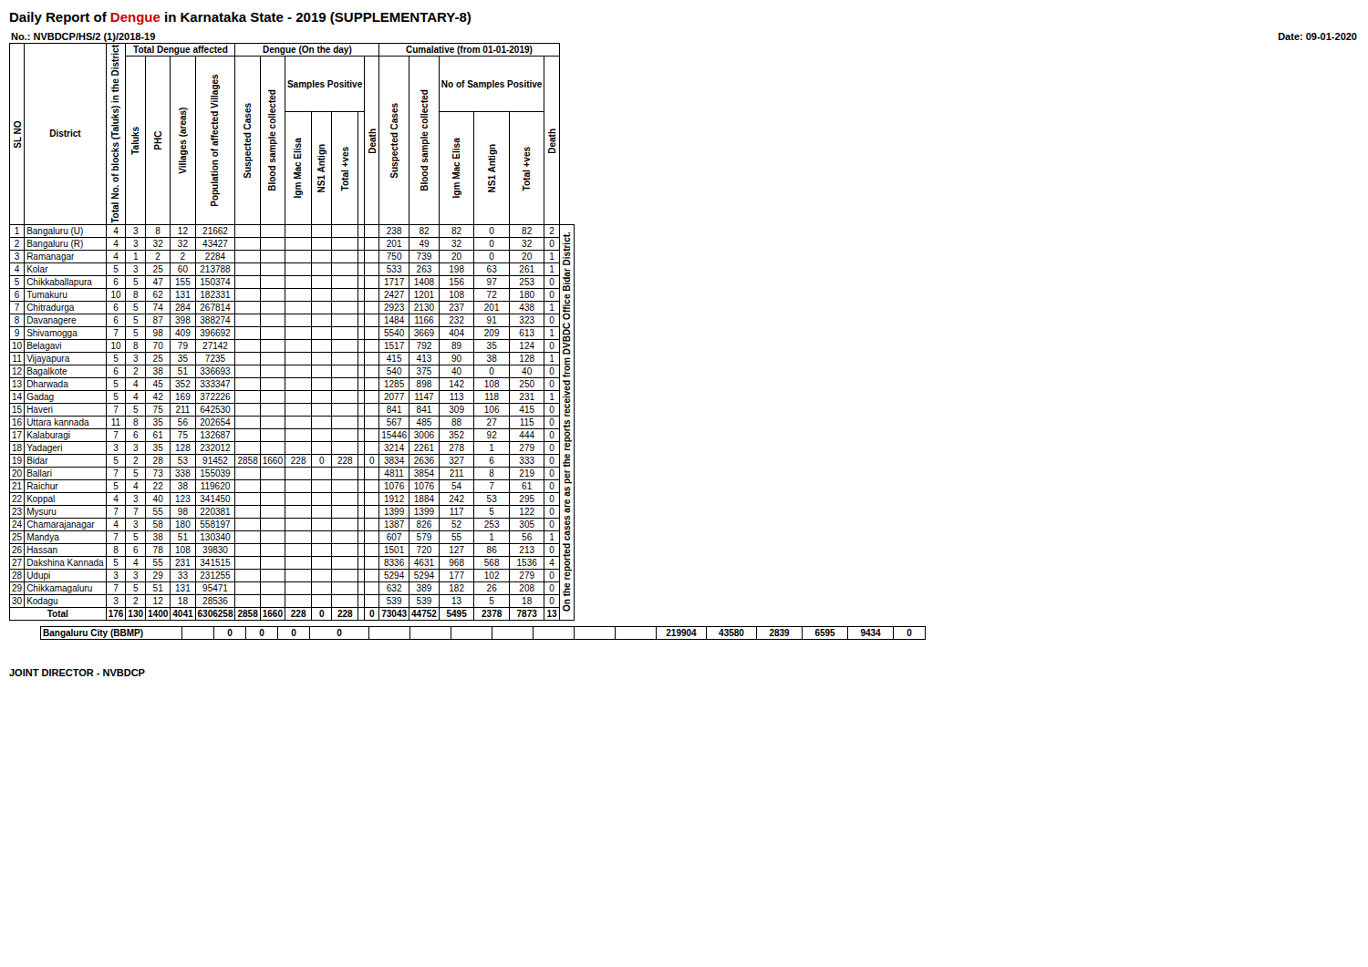Daily Report of Dengue in Karnataka State - 2019 (SUPPLEMENTARY-8)
| No.: NVBDCP/HS/2 (1)/2018-19 | Date: 09-01-2020 |
| SL NO | District | Total No. of blocks (Taluks) in the District | Total Dengue affected | Dengue (On the day) | Cumalative (from 01-01-2019) | |
| --- | --- | --- | --- | --- | --- | --- |
| Taluks | PHC | Villages (areas) | Population of affected Villages | Suspected Cases | Blood sample collected | Samples Positive | Death | Suspected Cases | Blood sample collected | No of Samples Positive | Death |
| Igm Mac Elisa | NS1 Antign | Total +ves | | Igm Mac Elisa | NS1 Antign | Total +ves |
| 1 | Bangaluru (U) | 4 | 3 | 8 | 12 | 21662 | | | | | | | | 238 | 82 | 82 | 0 | 82 | 2 | On the reported cases are as per the reports received from DVBDC Office Bidar District. |
| 2 | Bangaluru (R) | 4 | 3 | 32 | 32 | 43427 | | | | | | | | 201 | 49 | 32 | 0 | 32 | 0 |
| 3 | Ramanagar | 4 | 1 | 2 | 2 | 2284 | | | | | | | | 750 | 739 | 20 | 0 | 20 | 1 |
| 4 | Kolar | 5 | 3 | 25 | 60 | 213788 | | | | | | | | 533 | 263 | 198 | 63 | 261 | 1 |
| 5 | Chikkaballapura | 6 | 5 | 47 | 155 | 150374 | | | | | | | | 1717 | 1408 | 156 | 97 | 253 | 0 |
| 6 | Tumakuru | 10 | 8 | 62 | 131 | 182331 | | | | | | | | 2427 | 1201 | 108 | 72 | 180 | 0 |
| 7 | Chitradurga | 6 | 5 | 74 | 284 | 267814 | | | | | | | | 2923 | 2130 | 237 | 201 | 438 | 1 |
| 8 | Davanagere | 6 | 5 | 87 | 398 | 388274 | | | | | | | | 1484 | 1166 | 232 | 91 | 323 | 0 |
| 9 | Shivamogga | 7 | 5 | 98 | 409 | 396692 | | | | | | | | 5540 | 3669 | 404 | 209 | 613 | 1 |
| 10 | Belagavi | 10 | 8 | 70 | 79 | 27142 | | | | | | | | 1517 | 792 | 89 | 35 | 124 | 0 |
| 11 | Vijayapura | 5 | 3 | 25 | 35 | 7235 | | | | | | | | 415 | 413 | 90 | 38 | 128 | 1 |
| 12 | Bagalkote | 6 | 2 | 38 | 51 | 336693 | | | | | | | | 540 | 375 | 40 | 0 | 40 | 0 |
| 13 | Dharwada | 5 | 4 | 45 | 352 | 333347 | | | | | | | | 1285 | 898 | 142 | 108 | 250 | 0 |
| 14 | Gadag | 5 | 4 | 42 | 169 | 372226 | | | | | | | | 2077 | 1147 | 113 | 118 | 231 | 1 |
| 15 | Haveri | 7 | 5 | 75 | 211 | 642530 | | | | | | | | 841 | 841 | 309 | 106 | 415 | 0 |
| 16 | Uttara kannada | 11 | 8 | 35 | 56 | 202654 | | | | | | | | 567 | 485 | 88 | 27 | 115 | 0 |
| 17 | Kalaburagi | 7 | 6 | 61 | 75 | 132687 | | | | | | | | 15446 | 3006 | 352 | 92 | 444 | 0 |
| 18 | Yadageri | 3 | 3 | 35 | 128 | 232012 | | | | | | | | 3214 | 2261 | 278 | 1 | 279 | 0 |
| 19 | Bidar | 5 | 2 | 28 | 53 | 91452 | 2858 | 1660 | 228 | 0 | 228 | | 0 | 3834 | 2636 | 327 | 6 | 333 | 0 |
| 20 | Ballari | 7 | 5 | 73 | 338 | 155039 | | | | | | | | 4811 | 3854 | 211 | 8 | 219 | 0 |
| 21 | Raichur | 5 | 4 | 22 | 38 | 119620 | | | | | | | | 1076 | 1076 | 54 | 7 | 61 | 0 |
| 22 | Koppal | 4 | 3 | 40 | 123 | 341450 | | | | | | | | 1912 | 1884 | 242 | 53 | 295 | 0 |
| 23 | Mysuru | 7 | 7 | 55 | 98 | 220381 | | | | | | | | 1399 | 1399 | 117 | 5 | 122 | 0 |
| 24 | Chamarajanagar | 4 | 3 | 58 | 180 | 558197 | | | | | | | | 1387 | 826 | 52 | 253 | 305 | 0 |
| 25 | Mandya | 7 | 5 | 38 | 51 | 130340 | | | | | | | | 607 | 579 | 55 | 1 | 56 | 1 |
| 26 | Hassan | 8 | 6 | 78 | 108 | 39830 | | | | | | | | 1501 | 720 | 127 | 86 | 213 | 0 |
| 27 | Dakshina Kannada | 5 | 4 | 55 | 231 | 341515 | | | | | | | | 8336 | 4631 | 968 | 568 | 1536 | 4 |
| 28 | Udupi | 3 | 3 | 29 | 33 | 231255 | | | | | | | | 5294 | 5294 | 177 | 102 | 279 | 0 |
| 29 | Chikkamagaluru | 7 | 5 | 51 | 131 | 95471 | | | | | | | | 632 | 389 | 182 | 26 | 208 | 0 |
| 30 | Kodagu | 3 | 2 | 12 | 18 | 28536 | | | | | | | | 539 | 539 | 13 | 5 | 18 | 0 |
| Total | 176 | 130 | 1400 | 4041 | 6306258 | 2858 | 1660 | 228 | 0 | 228 | | 0 | 73043 | 44752 | 5495 | 2378 | 7873 | 13 |
| | Bangaluru City (BBMP) | | 0 | 0 | 0 | 0 | | | | | | | | 219904 | 43580 | 2839 | 6595 | 9434 | 0 | |
JOINT DIRECTOR - NVBDCP